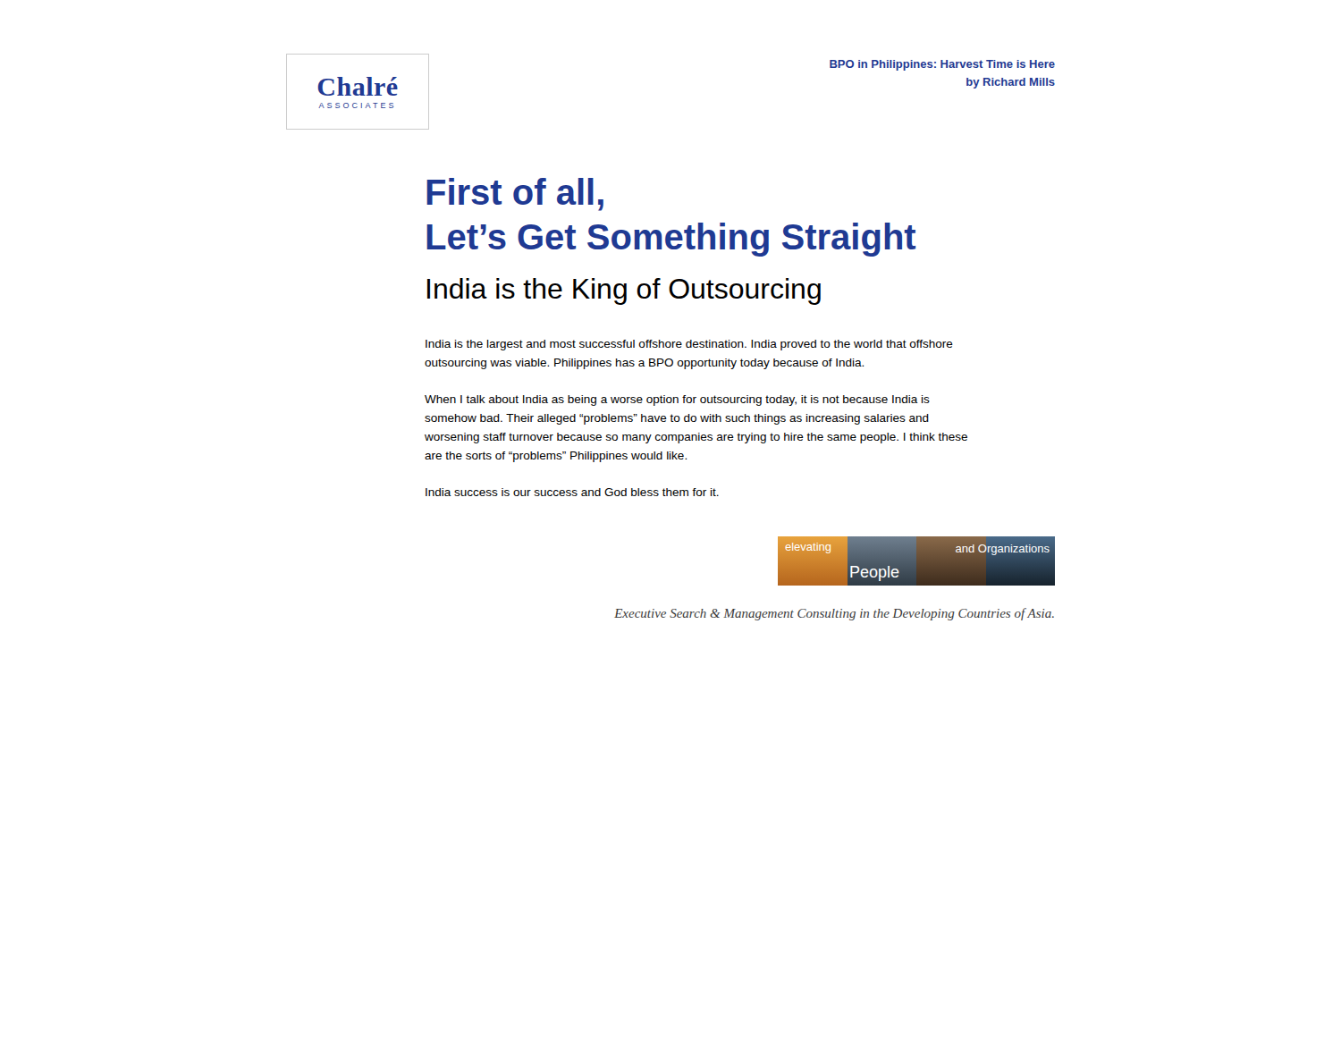Chalré
Associates
BPO in Philippines: Harvest Time is Here
by Richard Mills
First of all,
Let’s Get Something Straight
India is the King of Outsourcing
India is the largest and most successful offshore destination. India proved to the world that offshore outsourcing was viable. Philippines has a BPO opportunity today because of India.
When I talk about India as being a worse option for outsourcing today, it is not because India is somehow bad. Their alleged “problems” have to do with such things as increasing salaries and worsening staff turnover because so many companies are trying to hire the same people. I think these are the sorts of “problems” Philippines would like.
India success is our success and God bless them for it.
elevating People and Organizations
Executive Search & Management Consulting in the Developing Countries of Asia.